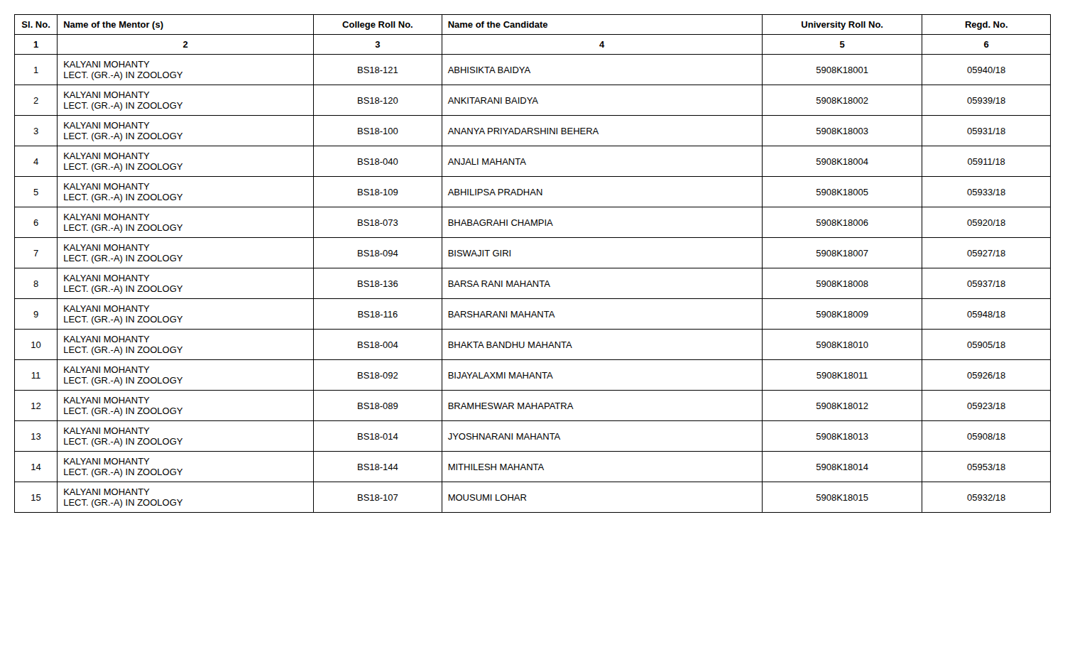| Sl. No. | Name of the Mentor (s) | College Roll No. | Name of the Candidate | University Roll No. | Regd. No. |
| --- | --- | --- | --- | --- | --- |
| 1 | 2 | 3 | 4 | 5 | 6 |
| 1 | KALYANI MOHANTY LECT. (GR.-A) IN ZOOLOGY | BS18-121 | ABHISIKTA BAIDYA | 5908K18001 | 05940/18 |
| 2 | KALYANI MOHANTY LECT. (GR.-A) IN ZOOLOGY | BS18-120 | ANKITARANI BAIDYA | 5908K18002 | 05939/18 |
| 3 | KALYANI MOHANTY LECT. (GR.-A) IN ZOOLOGY | BS18-100 | ANANYA PRIYADARSHINI BEHERA | 5908K18003 | 05931/18 |
| 4 | KALYANI MOHANTY LECT. (GR.-A) IN ZOOLOGY | BS18-040 | ANJALI MAHANTA | 5908K18004 | 05911/18 |
| 5 | KALYANI MOHANTY LECT. (GR.-A) IN ZOOLOGY | BS18-109 | ABHILIPSA PRADHAN | 5908K18005 | 05933/18 |
| 6 | KALYANI MOHANTY LECT. (GR.-A) IN ZOOLOGY | BS18-073 | BHABAGRAHI CHAMPIA | 5908K18006 | 05920/18 |
| 7 | KALYANI MOHANTY LECT. (GR.-A) IN ZOOLOGY | BS18-094 | BISWAJIT GIRI | 5908K18007 | 05927/18 |
| 8 | KALYANI MOHANTY LECT. (GR.-A) IN ZOOLOGY | BS18-136 | BARSA RANI MAHANTA | 5908K18008 | 05937/18 |
| 9 | KALYANI MOHANTY LECT. (GR.-A) IN ZOOLOGY | BS18-116 | BARSHARANI MAHANTA | 5908K18009 | 05948/18 |
| 10 | KALYANI MOHANTY LECT. (GR.-A) IN ZOOLOGY | BS18-004 | BHAKTA BANDHU MAHANTA | 5908K18010 | 05905/18 |
| 11 | KALYANI MOHANTY LECT. (GR.-A) IN ZOOLOGY | BS18-092 | BIJAYALAXMI MAHANTA | 5908K18011 | 05926/18 |
| 12 | KALYANI MOHANTY LECT. (GR.-A) IN ZOOLOGY | BS18-089 | BRAMHESWAR MAHAPATRA | 5908K18012 | 05923/18 |
| 13 | KALYANI MOHANTY LECT. (GR.-A) IN ZOOLOGY | BS18-014 | JYOSHNARANI MAHANTA | 5908K18013 | 05908/18 |
| 14 | KALYANI MOHANTY LECT. (GR.-A) IN ZOOLOGY | BS18-144 | MITHILESH MAHANTA | 5908K18014 | 05953/18 |
| 15 | KALYANI MOHANTY LECT. (GR.-A) IN ZOOLOGY | BS18-107 | MOUSUMI LOHAR | 5908K18015 | 05932/18 |